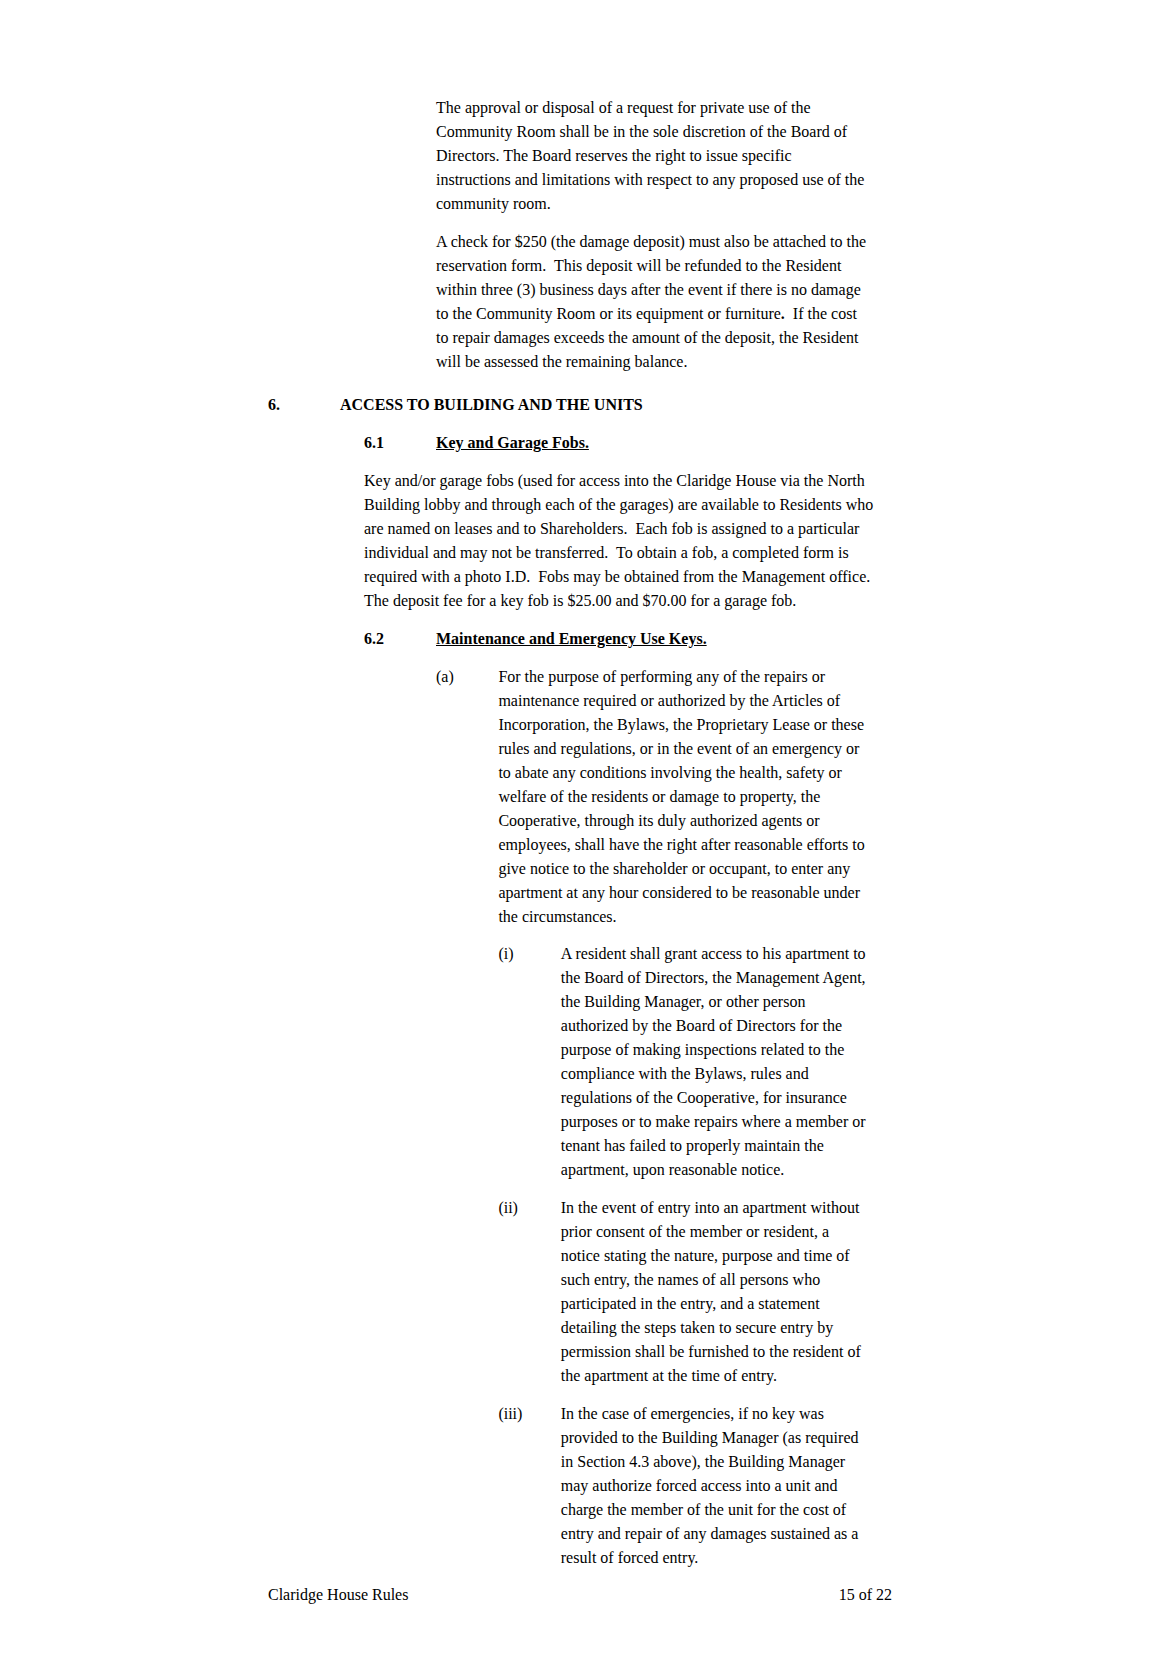The approval or disposal of a request for private use of the Community Room shall be in the sole discretion of the Board of Directors. The Board reserves the right to issue specific instructions and limitations with respect to any proposed use of the community room.
A check for $250 (the damage deposit) must also be attached to the reservation form. This deposit will be refunded to the Resident within three (3) business days after the event if there is no damage to the Community Room or its equipment or furniture. If the cost to repair damages exceeds the amount of the deposit, the Resident will be assessed the remaining balance.
6. ACCESS TO BUILDING AND THE UNITS
6.1 Key and Garage Fobs.
Key and/or garage fobs (used for access into the Claridge House via the North Building lobby and through each of the garages) are available to Residents who are named on leases and to Shareholders. Each fob is assigned to a particular individual and may not be transferred. To obtain a fob, a completed form is required with a photo I.D. Fobs may be obtained from the Management office. The deposit fee for a key fob is $25.00 and $70.00 for a garage fob.
6.2 Maintenance and Emergency Use Keys.
(a) For the purpose of performing any of the repairs or maintenance required or authorized by the Articles of Incorporation, the Bylaws, the Proprietary Lease or these rules and regulations, or in the event of an emergency or to abate any conditions involving the health, safety or welfare of the residents or damage to property, the Cooperative, through its duly authorized agents or employees, shall have the right after reasonable efforts to give notice to the shareholder or occupant, to enter any apartment at any hour considered to be reasonable under the circumstances.
(i) A resident shall grant access to his apartment to the Board of Directors, the Management Agent, the Building Manager, or other person authorized by the Board of Directors for the purpose of making inspections related to the compliance with the Bylaws, rules and regulations of the Cooperative, for insurance purposes or to make repairs where a member or tenant has failed to properly maintain the apartment, upon reasonable notice.
(ii) In the event of entry into an apartment without prior consent of the member or resident, a notice stating the nature, purpose and time of such entry, the names of all persons who participated in the entry, and a statement detailing the steps taken to secure entry by permission shall be furnished to the resident of the apartment at the time of entry.
(iii) In the case of emergencies, if no key was provided to the Building Manager (as required in Section 4.3 above), the Building Manager may authorize forced access into a unit and charge the member of the unit for the cost of entry and repair of any damages sustained as a result of forced entry.
Claridge House Rules 15 of 22